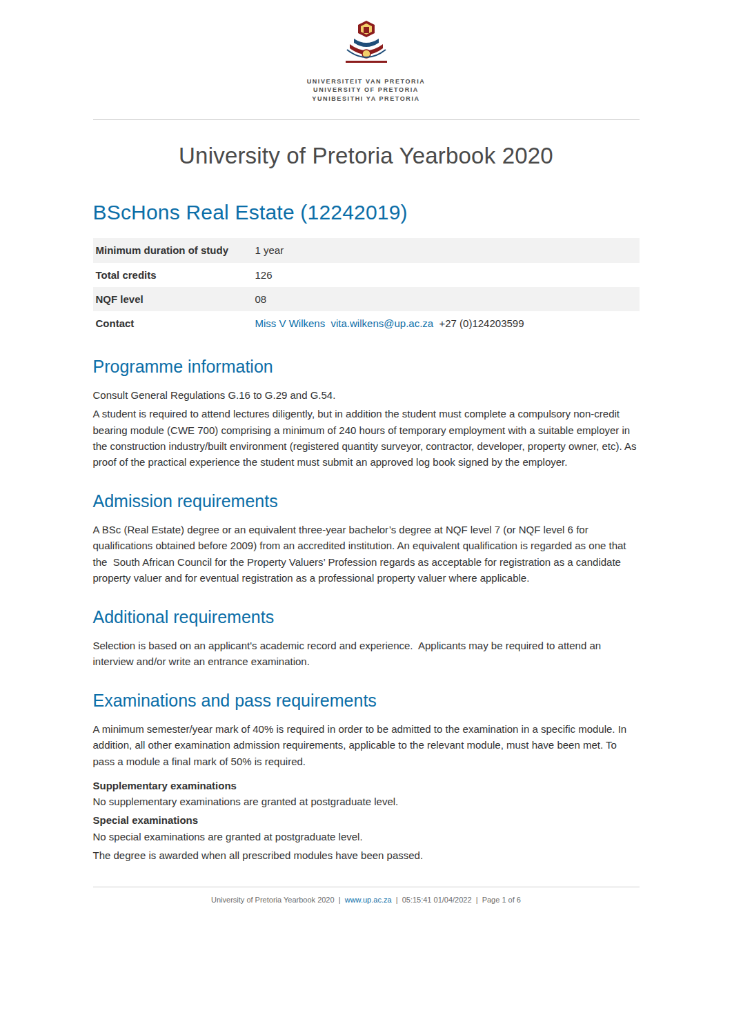UNIVERSITEIT VAN PRETORIA
UNIVERSITY OF PRETORIA
YUNIBESITHI YA PRETORIA
University of Pretoria Yearbook 2020
BScHons Real Estate (12242019)
| Minimum duration of study | 1 year |
| Total credits | 126 |
| NQF level | 08 |
| Contact | Miss V Wilkens vita.wilkens@up.ac.za +27 (0)124203599 |
Programme information
Consult General Regulations G.16 to G.29 and G.54.
A student is required to attend lectures diligently, but in addition the student must complete a compulsory non-credit bearing module (CWE 700) comprising a minimum of 240 hours of temporary employment with a suitable employer in the construction industry/built environment (registered quantity surveyor, contractor, developer, property owner, etc). As proof of the practical experience the student must submit an approved log book signed by the employer.
Admission requirements
A BSc (Real Estate) degree or an equivalent three-year bachelor’s degree at NQF level 7 (or NQF level 6 for qualifications obtained before 2009) from an accredited institution. An equivalent qualification is regarded as one that the South African Council for the Property Valuers’ Profession regards as acceptable for registration as a candidate property valuer and for eventual registration as a professional property valuer where applicable.
Additional requirements
Selection is based on an applicant's academic record and experience. Applicants may be required to attend an interview and/or write an entrance examination.
Examinations and pass requirements
A minimum semester/year mark of 40% is required in order to be admitted to the examination in a specific module. In addition, all other examination admission requirements, applicable to the relevant module, must have been met. To pass a module a final mark of 50% is required.
Supplementary examinations
No supplementary examinations are granted at postgraduate level.
Special examinations
No special examinations are granted at postgraduate level.
The degree is awarded when all prescribed modules have been passed.
University of Pretoria Yearbook 2020 | www.up.ac.za | 05:15:41 01/04/2022 | Page 1 of 6